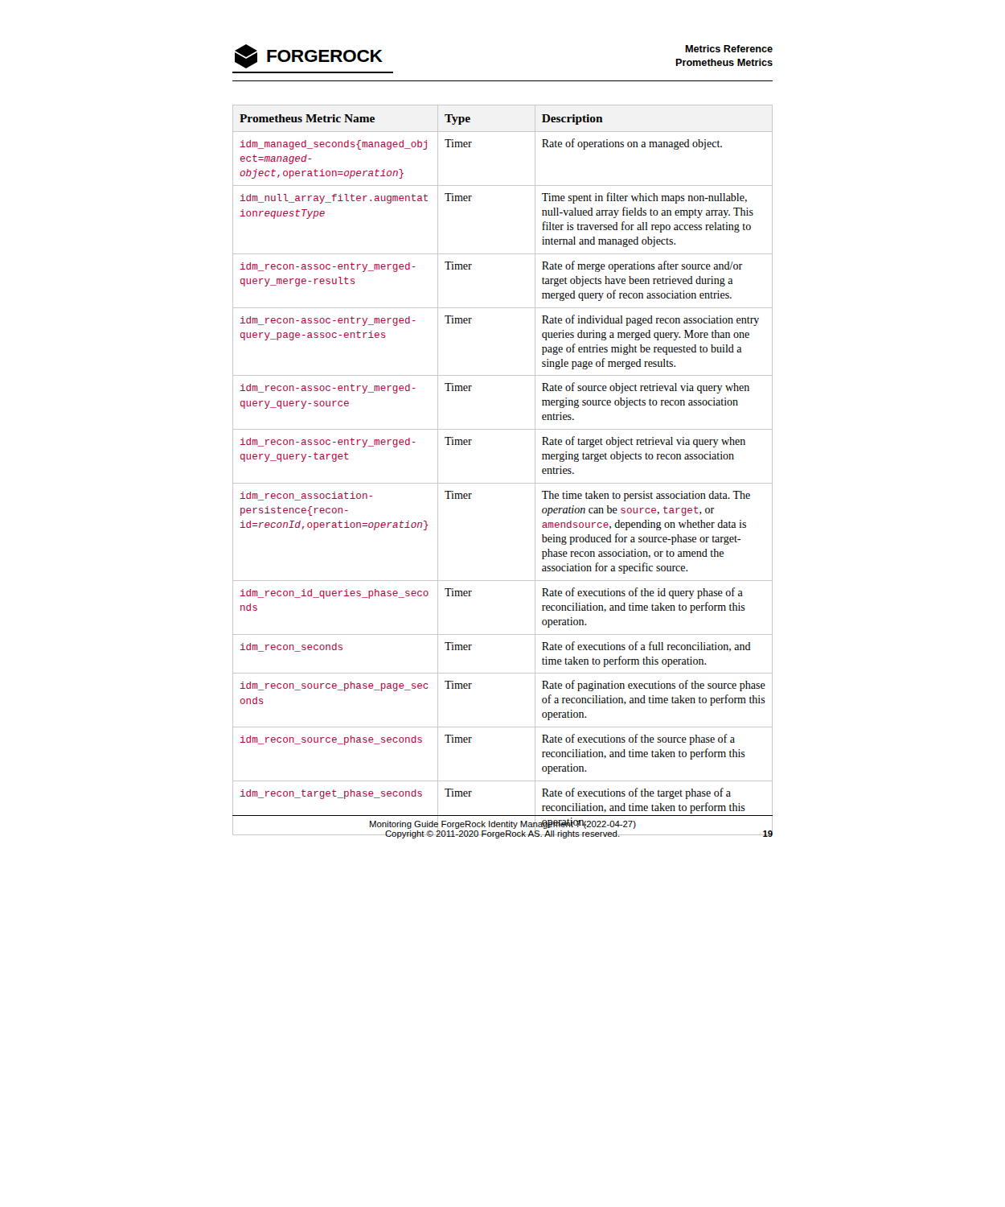FORGEROCK
Metrics Reference
Prometheus Metrics
| Prometheus Metric Name | Type | Description |
| --- | --- | --- |
| idm_managed_seconds{managed_object= managed-object ,operation= operation } | Timer | Rate of operations on a managed object. |
| idm_null_array_filter.augmentation requestType | Timer | Time spent in filter which maps non-nullable, null-valued array fields to an empty array. This filter is traversed for all repo access relating to internal and managed objects. |
| idm_recon-assoc-entry_merged-query_merge-results | Timer | Rate of merge operations after source and/or target objects have been retrieved during a merged query of recon association entries. |
| idm_recon-assoc-entry_merged-query_page-assoc-entries | Timer | Rate of individual paged recon association entry queries during a merged query. More than one page of entries might be requested to build a single page of merged results. |
| idm_recon-assoc-entry_merged-query_query-source | Timer | Rate of source object retrieval via query when merging source objects to recon association entries. |
| idm_recon-assoc-entry_merged-query_query-target | Timer | Rate of target object retrieval via query when merging target objects to recon association entries. |
| idm_recon_association-persistence{recon-id= reconId ,operation= operation } | Timer | The time taken to persist association data. The operation can be source , target , or amendsource , depending on whether data is being produced for a source-phase or target-phase recon association, or to amend the association for a specific source. |
| idm_recon_id_queries_phase_seconds | Timer | Rate of executions of the id query phase of a reconciliation, and time taken to perform this operation. |
| idm_recon_seconds | Timer | Rate of executions of a full reconciliation, and time taken to perform this operation. |
| idm_recon_source_phase_page_seconds | Timer | Rate of pagination executions of the source phase of a reconciliation, and time taken to perform this operation. |
| idm_recon_source_phase_seconds | Timer | Rate of executions of the source phase of a reconciliation, and time taken to perform this operation. |
| idm_recon_target_phase_seconds | Timer | Rate of executions of the target phase of a reconciliation, and time taken to perform this operation. |
Monitoring Guide ForgeRock Identity Management 7 (2022-04-27)
Copyright © 2011-2020 ForgeRock AS. All rights reserved. 19